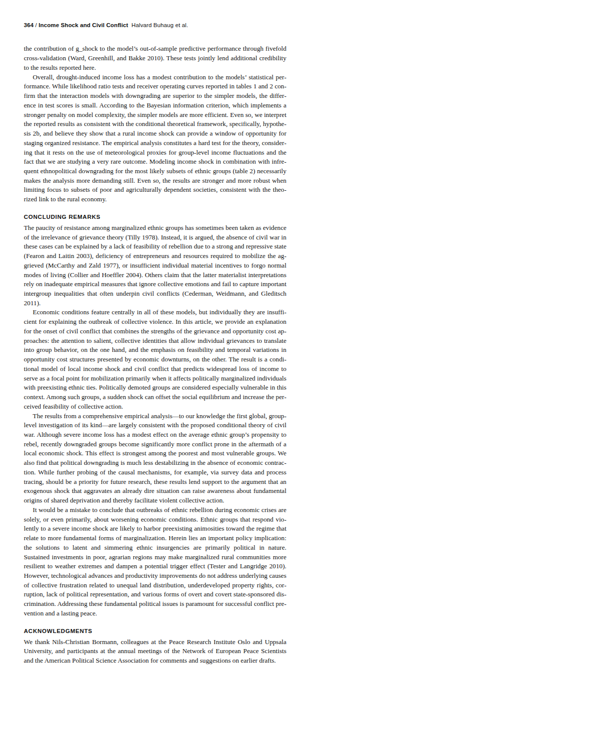364 / Income Shock and Civil Conflict Halvard Buhaug et al.
the contribution of g_shock to the model’s out-of-sample predictive performance through fivefold cross-validation (Ward, Greenhill, and Bakke 2010). These tests jointly lend additional credibility to the results reported here.
Overall, drought-induced income loss has a modest contribution to the models’ statistical performance. While likelihood ratio tests and receiver operating curves reported in tables 1 and 2 confirm that the interaction models with downgrading are superior to the simpler models, the difference in test scores is small. According to the Bayesian information criterion, which implements a stronger penalty on model complexity, the simpler models are more efficient. Even so, we interpret the reported results as consistent with the conditional theoretical framework, specifically, hypothesis 2b, and believe they show that a rural income shock can provide a window of opportunity for staging organized resistance. The empirical analysis constitutes a hard test for the theory, considering that it rests on the use of meteorological proxies for group-level income fluctuations and the fact that we are studying a very rare outcome. Modeling income shock in combination with infrequent ethnopolitical downgrading for the most likely subsets of ethnic groups (table 2) necessarily makes the analysis more demanding still. Even so, the results are stronger and more robust when limiting focus to subsets of poor and agriculturally dependent societies, consistent with the theorized link to the rural economy.
Concluding Remarks
The paucity of resistance among marginalized ethnic groups has sometimes been taken as evidence of the irrelevance of grievance theory (Tilly 1978). Instead, it is argued, the absence of civil war in these cases can be explained by a lack of feasibility of rebellion due to a strong and repressive state (Fearon and Laitin 2003), deficiency of entrepreneurs and resources required to mobilize the aggrieved (McCarthy and Zald 1977), or insufficient individual material incentives to forgo normal modes of living (Collier and Hoeffler 2004). Others claim that the latter materialist interpretations rely on inadequate empirical measures that ignore collective emotions and fail to capture important intergroup inequalities that often underpin civil conflicts (Cederman, Weidmann, and Gleditsch 2011).
Economic conditions feature centrally in all of these models, but individually they are insufficient for explaining the outbreak of collective violence. In this article, we provide an explanation for the onset of civil conflict that combines the strengths of the grievance and opportunity cost approaches: the attention to salient, collective identities that allow individual grievances to translate into group behavior, on the one hand, and the emphasis on feasibility and temporal variations in opportunity cost structures presented by economic downturns, on the other. The result is a conditional model of local income shock and civil conflict that predicts widespread loss of income to serve as a focal point for mobilization primarily when it affects politically marginalized individuals with preexisting ethnic ties. Politically demoted groups are considered especially vulnerable in this context. Among such groups, a sudden shock can offset the social equilibrium and increase the perceived feasibility of collective action.
The results from a comprehensive empirical analysis—to our knowledge the first global, group-level investigation of its kind—are largely consistent with the proposed conditional theory of civil war. Although severe income loss has a modest effect on the average ethnic group’s propensity to rebel, recently downgraded groups become significantly more conflict prone in the aftermath of a local economic shock. This effect is strongest among the poorest and most vulnerable groups. We also find that political downgrading is much less destabilizing in the absence of economic contraction. While further probing of the causal mechanisms, for example, via survey data and process tracing, should be a priority for future research, these results lend support to the argument that an exogenous shock that aggravates an already dire situation can raise awareness about fundamental origins of shared deprivation and thereby facilitate violent collective action.
It would be a mistake to conclude that outbreaks of ethnic rebellion during economic crises are solely, or even primarily, about worsening economic conditions. Ethnic groups that respond violently to a severe income shock are likely to harbor preexisting animosities toward the regime that relate to more fundamental forms of marginalization. Herein lies an important policy implication: the solutions to latent and simmering ethnic insurgencies are primarily political in nature. Sustained investments in poor, agrarian regions may make marginalized rural communities more resilient to weather extremes and dampen a potential trigger effect (Tester and Langridge 2010). However, technological advances and productivity improvements do not address underlying causes of collective frustration related to unequal land distribution, underdeveloped property rights, corruption, lack of political representation, and various forms of overt and covert state-sponsored discrimination. Addressing these fundamental political issues is paramount for successful conflict prevention and a lasting peace.
Acknowledgments
We thank Nils-Christian Bormann, colleagues at the Peace Research Institute Oslo and Uppsala University, and participants at the annual meetings of the Network of European Peace Scientists and the American Political Science Association for comments and suggestions on earlier drafts.